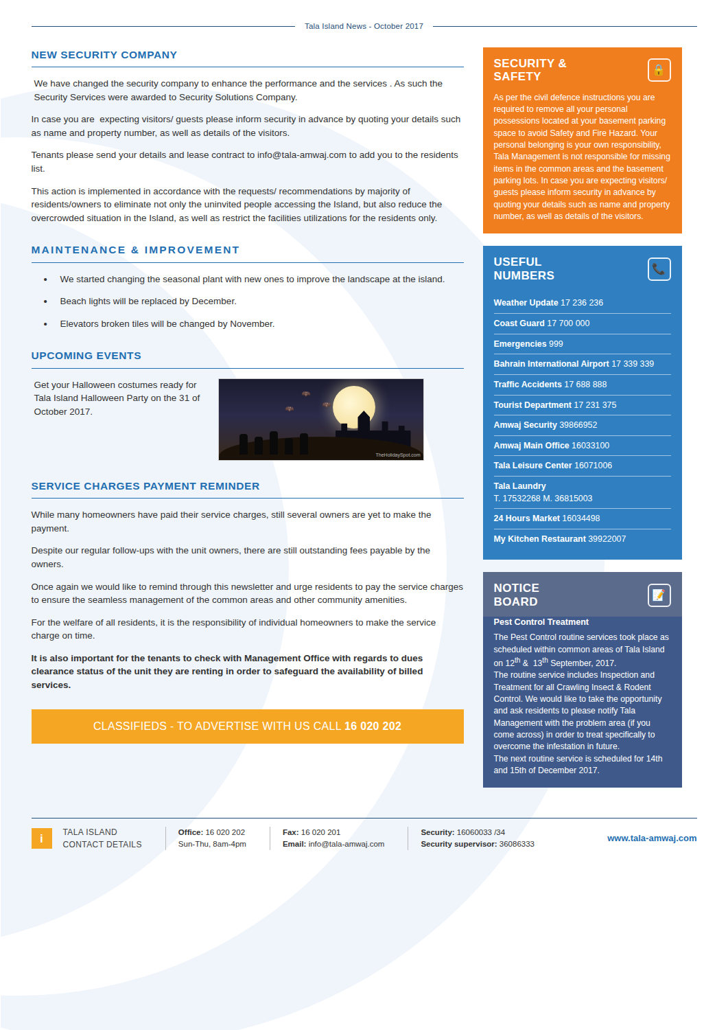Tala Island News - October 2017
New Security Company
We have changed the security company to enhance the performance and the services . As such the Security Services were awarded to Security Solutions Company.
In case you are expecting visitors/ guests please inform security in advance by quoting your details such as name and property number, as well as details of the visitors.
Tenants please send your details and lease contract to info@tala-amwaj.com to add you to the residents list.
This action is implemented in accordance with the requests/ recommendations by majority of residents/owners to eliminate not only the uninvited people accessing the Island, but also reduce the overcrowded situation in the Island, as well as restrict the facilities utilizations for the residents only.
Maintenance & Improvement
We started changing the seasonal plant with new ones to improve the landscape at the island.
Beach lights will be replaced by December.
Elevators broken tiles will be changed by November.
Upcoming Events
Get your Halloween costumes ready for Tala Island Halloween Party on the 31 of October 2017.
🦇
🦇
🦇
TheHolidaySpot.com
Service Charges Payment Reminder
While many homeowners have paid their service charges, still several owners are yet to make the payment.
Despite our regular follow-ups with the unit owners, there are still outstanding fees payable by the owners.
Once again we would like to remind through this newsletter and urge residents to pay the service charges to ensure the seamless management of the common areas and other community amenities.
For the welfare of all residents, it is the responsibility of individual homeowners to make the service charge on time.
It is also important for the tenants to check with Management Office with regards to dues clearance status of the unit they are renting in order to safeguard the availability of billed services.
CLASSIFIEDS - TO ADVERTISE WITH US CALL 16 020 202
SECURITY &
SAFETY
🔒
As per the civil defence instructions you are required to remove all your personal possessions located at your basement parking space to avoid Safety and Fire Hazard. Your personal belonging is your own responsibility, Tala Management is not responsible for missing items in the common areas and the basement parking lots. In case you are expecting visitors/ guests please inform security in advance by quoting your details such as name and property number, as well as details of the visitors.
USEFUL
NUMBERS
📞
Weather Update 17 236 236
Coast Guard 17 700 000
Emergencies 999
Bahrain International Airport 17 339 339
Traffic Accidents 17 688 888
Tourist Department 17 231 375
Amwaj Security 39866952
Amwaj Main Office 16033100
Tala Leisure Center 16071006
Tala Laundry
T. 17532268 M. 36815003
24 Hours Market 16034498
My Kitchen Restaurant 39922007
NOTICE
BOARD
📝
Pest Control Treatment
The Pest Control routine services took place as scheduled within common areas of Tala Island on 12th & 13th September, 2017.
The routine service includes Inspection and Treatment for all Crawling Insect & Rodent Control. We would like to take the opportunity and ask residents to please notify Tala Management with the problem area (if you come across) in order to treat specifically to overcome the infestation in future.
The next routine service is scheduled for 14th and 15th of December 2017.
i
TALA ISLAND
CONTACT DETAILS
Office: 16 020 202
Sun-Thu, 8am-4pm
Fax: 16 020 201
Email: info@tala-amwaj.com
Security: 16060033 /34
Security supervisor: 36086333
www.tala-amwaj.com